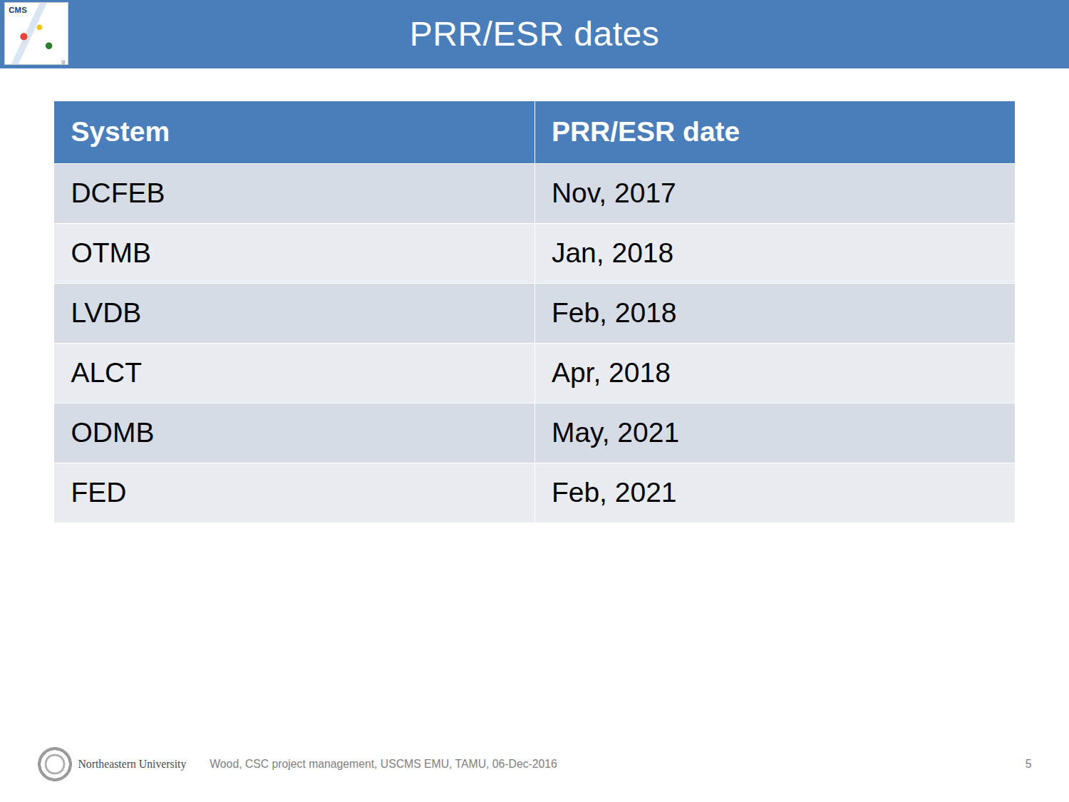PRR/ESR dates
CMS Compact Muon Solenoid
| System | PRR/ESR date |
| --- | --- |
| DCFEB | Nov, 2017 |
| OTMB | Jan, 2018 |
| LVDB | Feb, 2018 |
| ALCT | Apr, 2018 |
| ODMB | May, 2021 |
| FED | Feb, 2021 |
Northeastern University Wood, CSC project management, USCMS EMU, TAMU, 06-Dec-2016 5